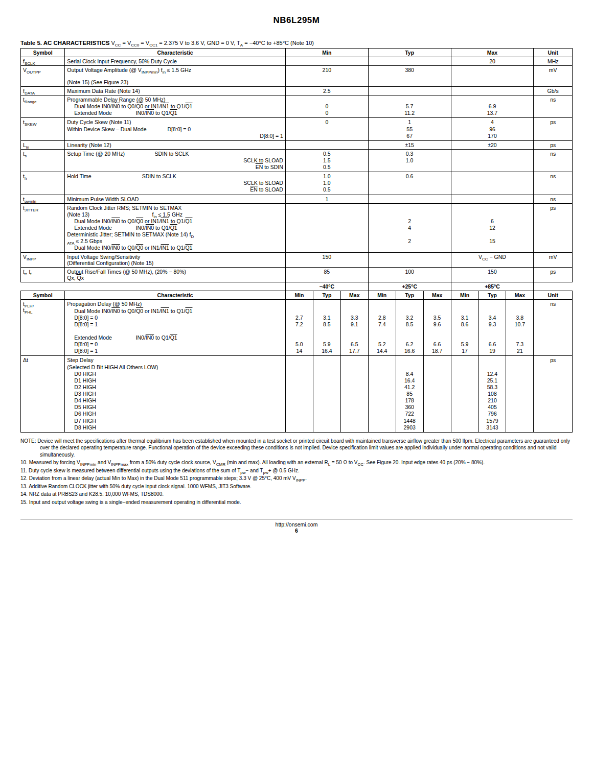NB6L295M
Table 5. AC CHARACTERISTICS VCC = VCC0 = VCC1 = 2.375 V to 3.6 V, GND = 0 V, TA = −40°C to +85°C (Note 10)
| Symbol | Characteristic | Min | Typ | Max | Unit |
| --- | --- | --- | --- | --- | --- |
| f SCLK | Serial Clock Input Frequency, 50% Duty Cycle | | | 20 | MHz |
| V OUTPP | Output Voltage Amplitude (@ V INPPmin ) f in ≤ 1.5 GHz (Note 15) (See Figure 23) | 210 | 380 | | mV |
| f DATA | Maximum Data Rate (Note 14) | 2.5 | | | Gb/s |
| t Range | Programmable Delay Range (@ 50 MHz) Dual Mode IN0/ IN0 to Q0/ Q0 or IN1/ IN1 to Q1/ Q1 Extended Mode IN0/ IN0 to Q1/ Q1 | 0 0 | 5.7 11.2 | 6.9 13.7 | ns |
| t SKEW | Duty Cycle Skew (Note 11) Within Device Skew – Dual Mode D[8:0] = 0 D[8:0] = 1 | 0 | 1 55 67 | 4 96 170 | ps |
| L in | Linearity (Note 12) | | ±15 | ±20 | ps |
| t s | Setup Time (@ 20 MHz) SDIN to SCLK SCLK to SLOAD EN to SDIN | 0.5 1.5 0.5 | 0.3 1.0 | | ns |
| t h | Hold Time SDIN to SCLK SCLK to SLOAD EN to SLOAD | 1.0 1.0 0.5 | 0.6 | | ns |
| t pwmin | Minimum Pulse Width SLOAD | 1 | | | ns |
| t JITTER | Random Clock Jitter RMS; SETMIN to SETMAX (Note 13) f in ≤ 1.5 GHz Dual Mode IN0/ IN0 to Q0/ Q0 or IN1/ IN1 to Q1/ Q1 Extended Mode IN0/ IN0 to Q1/ Q1 Deterministic Jitter; SETMIN to SETMAX (Note 14) f D ATA ≤ 2.5 Gbps Dual Mode IN0/ IN0 to Q0/ Q0 or IN1/ IN1 to Q1/ Q1 | | 2 4 2 | 6 12 15 | ps |
| V INPP | Input Voltage Swing/Sensitivity (Differential Configuration) (Note 15) | 150 | | V CC − GND | mV |
| t r , t f | Output Rise/Fall Times (@ 50 MHz), (20% − 80%) Qx, Q x | 85 | 100 | 150 | ps |
| | | −40°C | +25°C | +85°C | |
| Symbol | Characteristic | Min | Typ | Max | Min | Typ | Max | Min | Typ | Max | Unit |
| t PLH , t PHL | Propagation Delay (@ 50 MHz) Dual Mode IN0/ IN0 to Q0/ Q0 or IN1/ IN1 to Q1/ Q1 D[8:0] = 0 D[8:0] = 1 Extended Mode IN0/ IN0 to Q1/ Q1 D[8:0] = 0 D[8:0] = 1 | 2.7 7.2 5.0 14 | 3.1 8.5 5.9 16.4 | 3.3 9.1 6.5 17.7 | 2.8 7.4 5.2 14.4 | 3.2 8.5 6.2 16.6 | 3.5 9.6 6.6 18.7 | 3.1 8.6 5.9 17 | 3.4 9.3 6.6 19 | 3.8 10.7 7.3 21 | ns |
| Δt | Step Delay (Selected D Bit HIGH All Others LOW) D0 HIGH D1 HIGH D2 HIGH D3 HIGH D4 HIGH D5 HIGH D6 HIGH D7 HIGH D8 HIGH | | | | | 8.4 16.4 41.2 85 178 360 722 1448 2903 | | | 12.4 25.1 58.3 108 210 405 796 1579 3143 | | ps |
NOTE: Device will meet the specifications after thermal equilibrium has been established when mounted in a test socket or printed circuit board with maintained transverse airflow greater than 500 lfpm. Electrical parameters are guaranteed only over the declared operating temperature range. Functional operation of the device exceeding these conditions is not implied. Device specification limit values are applied individually under normal operating conditions and not valid simultaneously.
10. Measured by forcing VINPPmin and VINPPmax from a 50% duty cycle clock source, VCMR (min and max). All loading with an external RL = 50 Ω to VCC. See Figure 20. Input edge rates 40 ps (20% − 80%).
11. Duty cycle skew is measured between differential outputs using the deviations of the sum of Tpw− and Tpw+ @ 0.5 GHz.
12. Deviation from a linear delay (actual Min to Max) in the Dual Mode 511 programmable steps; 3.3 V @ 25°C, 400 mV VINPP.
13. Additive Random CLOCK jitter with 50% duty cycle input clock signal. 1000 WFMS, JIT3 Software.
14. NRZ data at PRBS23 and K28.5. 10,000 WFMS, TDS8000.
15. Input and output voltage swing is a single−ended measurement operating in differential mode.
http://onsemi.com
6